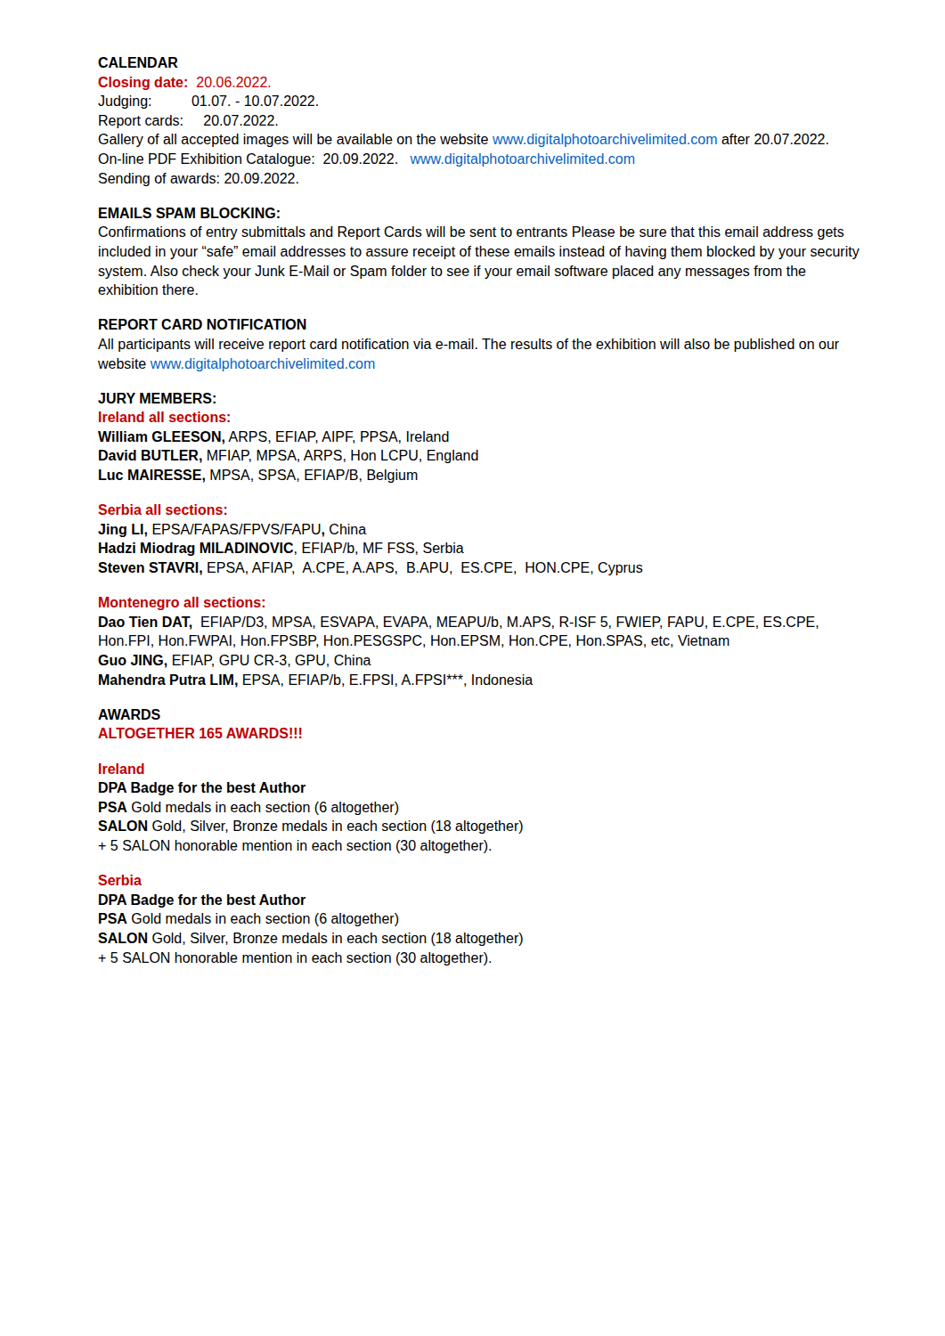CALENDAR
Closing date: 20.06.2022.
Judging: 01.07. - 10.07.2022.
Report cards: 20.07.2022.
Gallery of all accepted images will be available on the website www.digitalphotoarchivelimited.com after 20.07.2022.
On-line PDF Exhibition Catalogue: 20.09.2022. www.digitalphotoarchivelimited.com
Sending of awards: 20.09.2022.
EMAILS SPAM BLOCKING:
Confirmations of entry submittals and Report Cards will be sent to entrants Please be sure that this email address gets included in your “safe” email addresses to assure receipt of these emails instead of having them blocked by your security system. Also check your Junk E-Mail or Spam folder to see if your email software placed any messages from the exhibition there.
REPORT CARD NOTIFICATION
All participants will receive report card notification via e-mail. The results of the exhibition will also be published on our website www.digitalphotoarchivelimited.com
JURY MEMBERS:
Ireland all sections:
William GLEESON, ARPS, EFIAP, AIPF, PPSA, Ireland
David BUTLER, MFIAP, MPSA, ARPS, Hon LCPU, England
Luc MAIRESSE, MPSA, SPSA, EFIAP/B, Belgium
Serbia all sections:
Jing LI, EPSA/FAPAS/FPVS/FAPU, China
Hadzi Miodrag MILADINOVIC, EFIAP/b, MF FSS, Serbia
Steven STAVRI, EPSA, AFIAP, A.CPE, A.APS, B.APU, ES.CPE, HON.CPE, Cyprus
Montenegro all sections:
Dao Tien DAT, EFIAP/D3, MPSA, ESVAPA, EVAPA, MEAPU/b, M.APS, R-ISF 5, FWIEP, FAPU, E.CPE, ES.CPE, Hon.FPI, Hon.FWPAI, Hon.FPSBP, Hon.PESGSPC, Hon.EPSM, Hon.CPE, Hon.SPAS, etc, Vietnam
Guo JING, EFIAP, GPU CR-3, GPU, China
Mahendra Putra LIM, EPSA, EFIAP/b, E.FPSI, A.FPSI***, Indonesia
AWARDS
ALTOGETHER 165 AWARDS!!!
Ireland
DPA Badge for the best Author
PSA Gold medals in each section (6 altogether)
SALON Gold, Silver, Bronze medals in each section (18 altogether)
+ 5 SALON honorable mention in each section (30 altogether).
Serbia
DPA Badge for the best Author
PSA Gold medals in each section (6 altogether)
SALON Gold, Silver, Bronze medals in each section (18 altogether)
+ 5 SALON honorable mention in each section (30 altogether).